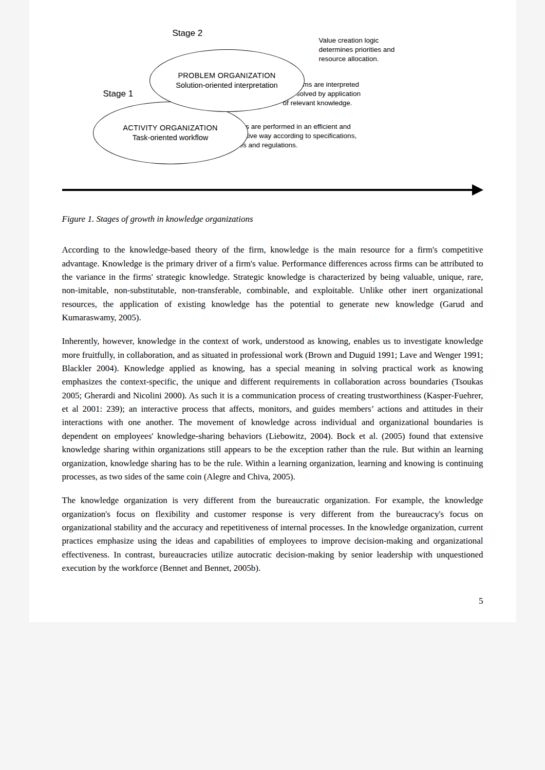Stage 2
Stage 1
PROBLEM ORGANIZATION Solution-oriented interpretation
ACTIVITY ORGANIZATION Task-oriented workflow
Value creation logic
determines priorities and
resource allocation.
Problems are interpreted
and solved by application
of relevant knowledge.
Tasks are performed in an efficient and
effective way according to specifications,
rules and regulations.
Figure 1. Stages of growth in knowledge organizations
According to the knowledge-based theory of the firm, knowledge is the main resource for a firm's competitive advantage. Knowledge is the primary driver of a firm's value. Performance differences across firms can be attributed to the variance in the firms' strategic knowledge. Strategic knowledge is characterized by being valuable, unique, rare, non-imitable, non-substitutable, non-transferable, combinable, and exploitable. Unlike other inert organizational resources, the application of existing knowledge has the potential to generate new knowledge (Garud and Kumaraswamy, 2005).
Inherently, however, knowledge in the context of work, understood as knowing, enables us to investigate knowledge more fruitfully, in collaboration, and as situated in professional work (Brown and Duguid 1991; Lave and Wenger 1991; Blackler 2004). Knowledge applied as knowing, has a special meaning in solving practical work as knowing emphasizes the context-specific, the unique and different requirements in collaboration across boundaries (Tsoukas 2005; Gherardi and Nicolini 2000). As such it is a communication process of creating trustworthiness (Kasper-Fuehrer, et al 2001: 239); an interactive process that affects, monitors, and guides members’ actions and attitudes in their interactions with one another. The movement of knowledge across individual and organizational boundaries is dependent on employees' knowledge-sharing behaviors (Liebowitz, 2004). Bock et al. (2005) found that extensive knowledge sharing within organizations still appears to be the exception rather than the rule. But within an learning organization, knowledge sharing has to be the rule. Within a learning organization, learning and knowing is continuing processes, as two sides of the same coin (Alegre and Chiva, 2005).
The knowledge organization is very different from the bureaucratic organization. For example, the knowledge organization's focus on flexibility and customer response is very different from the bureaucracy's focus on organizational stability and the accuracy and repetitiveness of internal processes. In the knowledge organization, current practices emphasize using the ideas and capabilities of employees to improve decision-making and organizational effectiveness. In contrast, bureaucracies utilize autocratic decision-making by senior leadership with unquestioned execution by the workforce (Bennet and Bennet, 2005b).
5